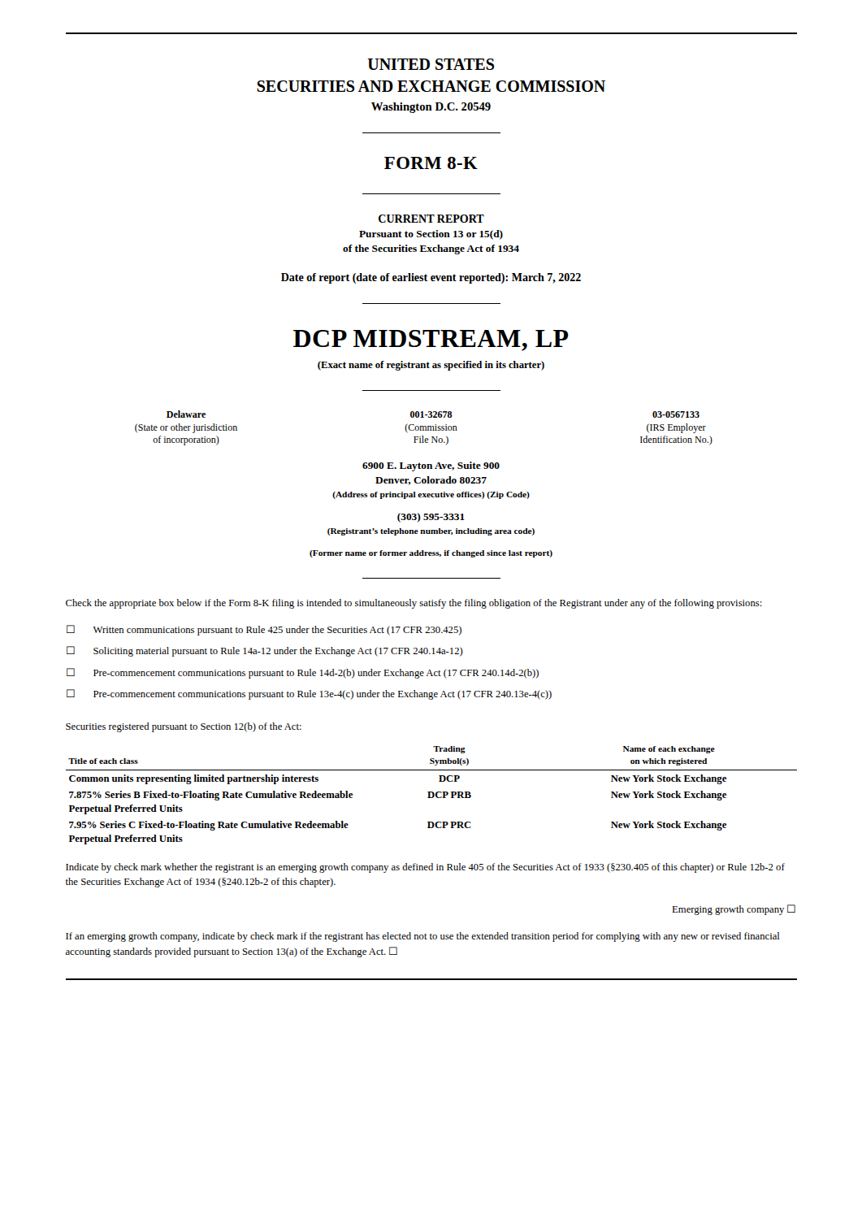UNITED STATES
SECURITIES AND EXCHANGE COMMISSION
Washington D.C. 20549
FORM 8-K
CURRENT REPORT
Pursuant to Section 13 or 15(d)
of the Securities Exchange Act of 1934
Date of report (date of earliest event reported): March 7, 2022
DCP MIDSTREAM, LP
(Exact name of registrant as specified in its charter)
| Delaware | 001-32678 | 03-0567133 |
| (State or other jurisdiction of incorporation) | (Commission File No.) | (IRS Employer Identification No.) |
6900 E. Layton Ave, Suite 900
Denver, Colorado 80237
(Address of principal executive offices) (Zip Code)
(303) 595-3331
(Registrant’s telephone number, including area code)
(Former name or former address, if changed since last report)
Check the appropriate box below if the Form 8-K filing is intended to simultaneously satisfy the filing obligation of the Registrant under any of the following provisions:
| ☐ | Written communications pursuant to Rule 425 under the Securities Act (17 CFR 230.425) |
| ☐ | Soliciting material pursuant to Rule 14a-12 under the Exchange Act (17 CFR 240.14a-12) |
| ☐ | Pre-commencement communications pursuant to Rule 14d-2(b) under Exchange Act (17 CFR 240.14d-2(b)) |
| ☐ | Pre-commencement communications pursuant to Rule 13e-4(c) under the Exchange Act (17 CFR 240.13e-4(c)) |
Securities registered pursuant to Section 12(b) of the Act:
| Title of each class | Trading Symbol(s) | Name of each exchange on which registered |
| --- | --- | --- |
| Common units representing limited partnership interests | DCP | New York Stock Exchange |
| 7.875% Series B Fixed-to-Floating Rate Cumulative Redeemable Perpetual Preferred Units | DCP PRB | New York Stock Exchange |
| 7.95% Series C Fixed-to-Floating Rate Cumulative Redeemable Perpetual Preferred Units | DCP PRC | New York Stock Exchange |
Indicate by check mark whether the registrant is an emerging growth company as defined in Rule 405 of the Securities Act of 1933 (§230.405 of this chapter) or Rule 12b-2 of the Securities Exchange Act of 1934 (§240.12b-2 of this chapter).
Emerging growth company ☐
If an emerging growth company, indicate by check mark if the registrant has elected not to use the extended transition period for complying with any new or revised financial accounting standards provided pursuant to Section 13(a) of the Exchange Act. ☐